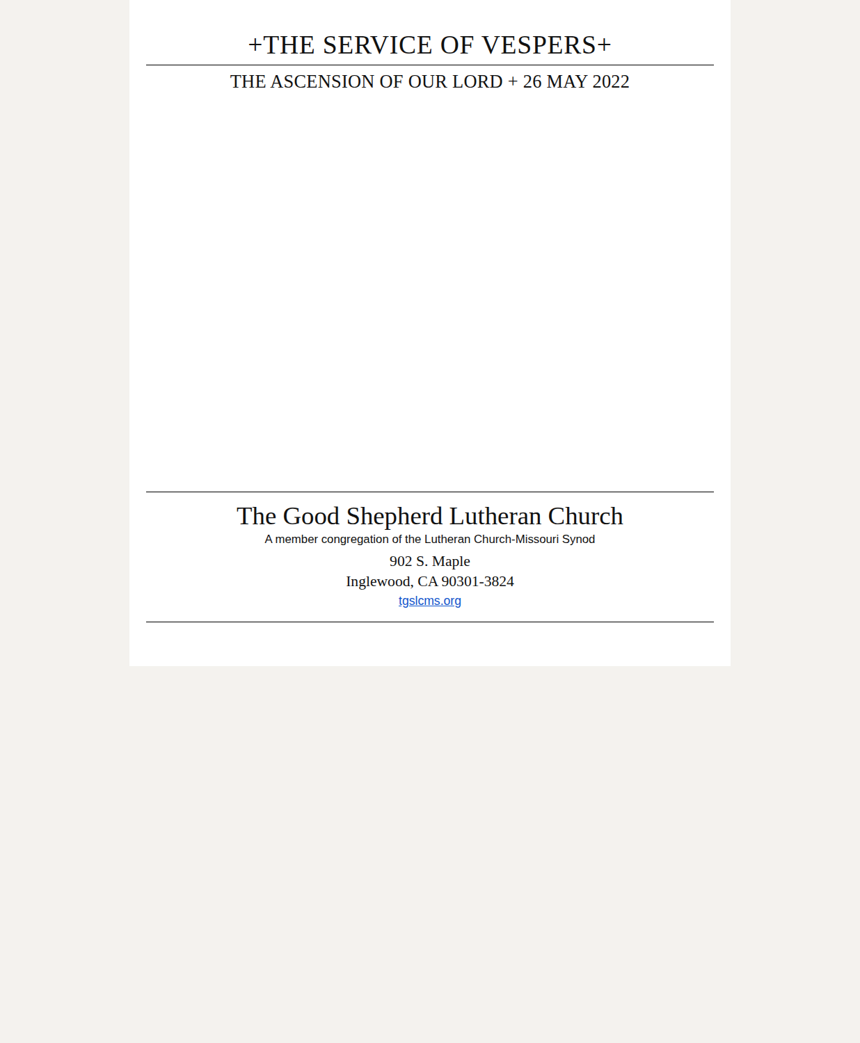+The Service of Vespers+
The Ascension of Our Lord + 26 May 2022
The Good Shepherd Lutheran Church
A member congregation of the Lutheran Church-Missouri Synod
902 S. Maple
Inglewood, CA 90301-3824
tgslcms.org